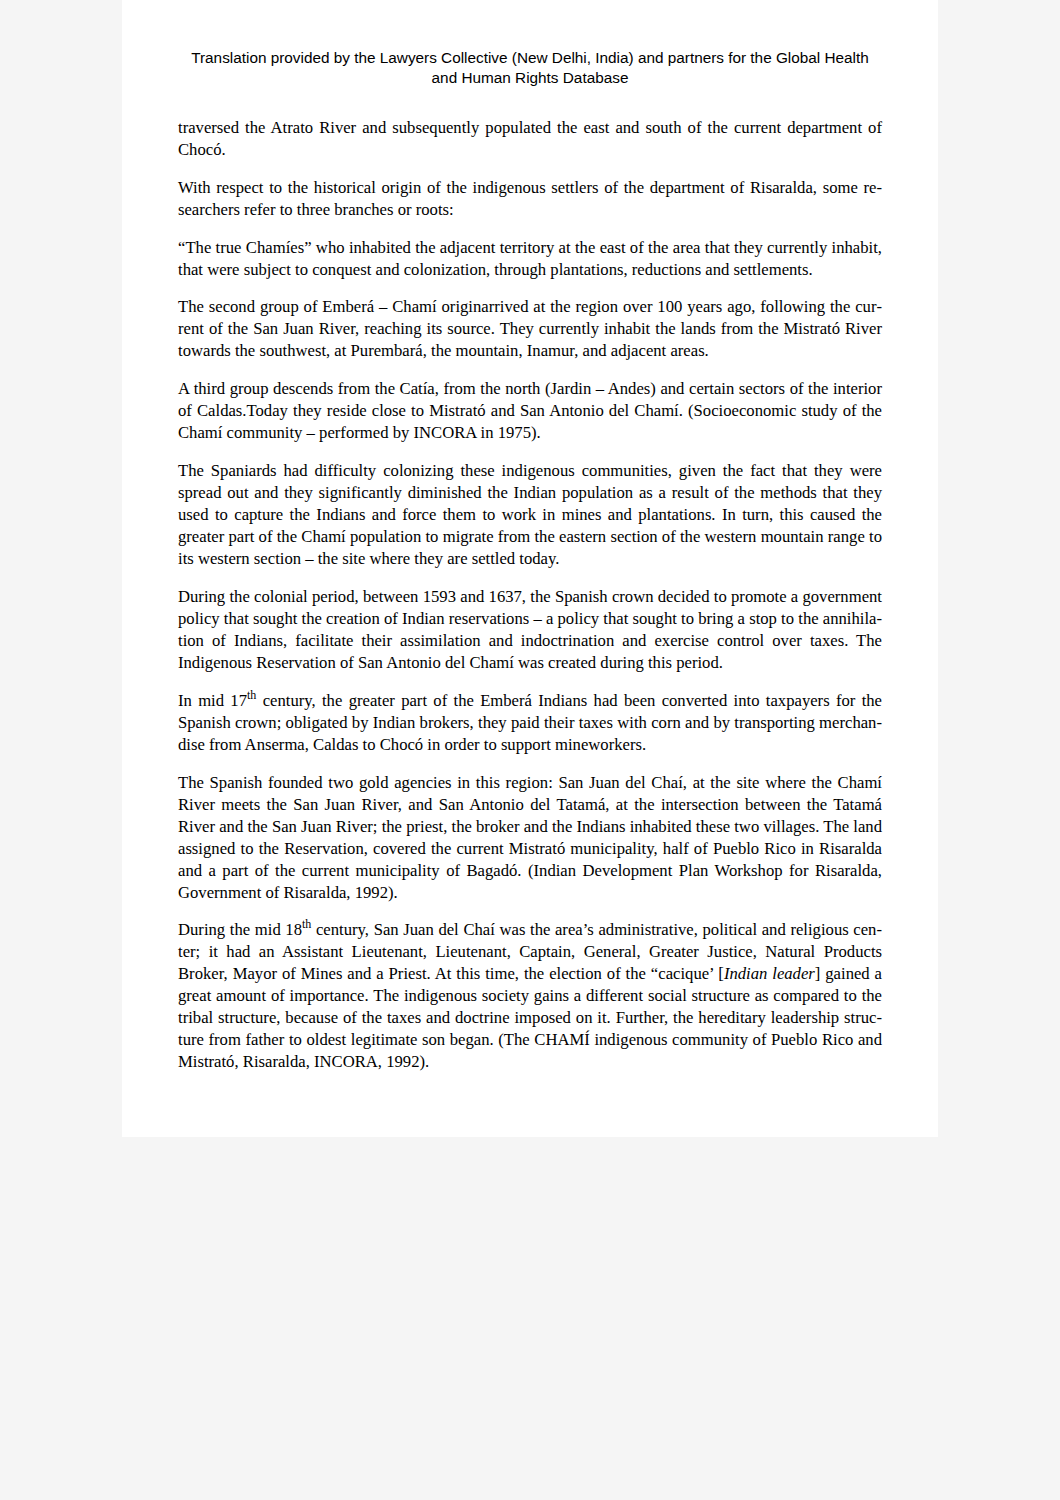Translation provided by the Lawyers Collective (New Delhi, India) and partners for the Global Health and Human Rights Database
traversed the Atrato River and subsequently populated the east and south of the current department of Chocó.
With respect to the historical origin of the indigenous settlers of the department of Risaralda, some researchers refer to three branches or roots:
“The true Chamíes” who inhabited the adjacent territory at the east of the area that they currently inhabit, that were subject to conquest and colonization, through plantations, reductions and settlements.
The second group of Emberá – Chamí originarrived at the region over 100 years ago, following the current of the San Juan River, reaching its source. They currently inhabit the lands from the Mistrató River towards the southwest, at Purembará, the mountain, Inamur, and adjacent areas.
A third group descends from the Catía, from the north (Jardin – Andes) and certain sectors of the interior of Caldas.Today they reside close to Mistrató and San Antonio del Chamí. (Socioeconomic study of the Chamí community – performed by INCORA in 1975).
The Spaniards had difficulty colonizing these indigenous communities, given the fact that they were spread out and they significantly diminished the Indian population as a result of the methods that they used to capture the Indians and force them to work in mines and plantations. In turn, this caused the greater part of the Chamí population to migrate from the eastern section of the western mountain range to its western section – the site where they are settled today.
During the colonial period, between 1593 and 1637, the Spanish crown decided to promote a government policy that sought the creation of Indian reservations – a policy that sought to bring a stop to the annihilation of Indians, facilitate their assimilation and indoctrination and exercise control over taxes. The Indigenous Reservation of San Antonio del Chamí was created during this period.
In mid 17th century, the greater part of the Emberá Indians had been converted into taxpayers for the Spanish crown; obligated by Indian brokers, they paid their taxes with corn and by transporting merchandise from Anserma, Caldas to Chocó in order to support mineworkers.
The Spanish founded two gold agencies in this region: San Juan del Chaí, at the site where the Chamí River meets the San Juan River, and San Antonio del Tatamá, at the intersection between the Tatamá River and the San Juan River; the priest, the broker and the Indians inhabited these two villages. The land assigned to the Reservation, covered the current Mistrató municipality, half of Pueblo Rico in Risaralda and a part of the current municipality of Bagadó. (Indian Development Plan Workshop for Risaralda, Government of Risaralda, 1992).
During the mid 18th century, San Juan del Chaí was the area’s administrative, political and religious center; it had an Assistant Lieutenant, Lieutenant, Captain, General, Greater Justice, Natural Products Broker, Mayor of Mines and a Priest. At this time, the election of the “cacique’ [Indian leader] gained a great amount of importance. The indigenous society gains a different social structure as compared to the tribal structure, because of the taxes and doctrine imposed on it. Further, the hereditary leadership structure from father to oldest legitimate son began. (The CHAMÍ indigenous community of Pueblo Rico and Mistrató, Risaralda, INCORA, 1992).